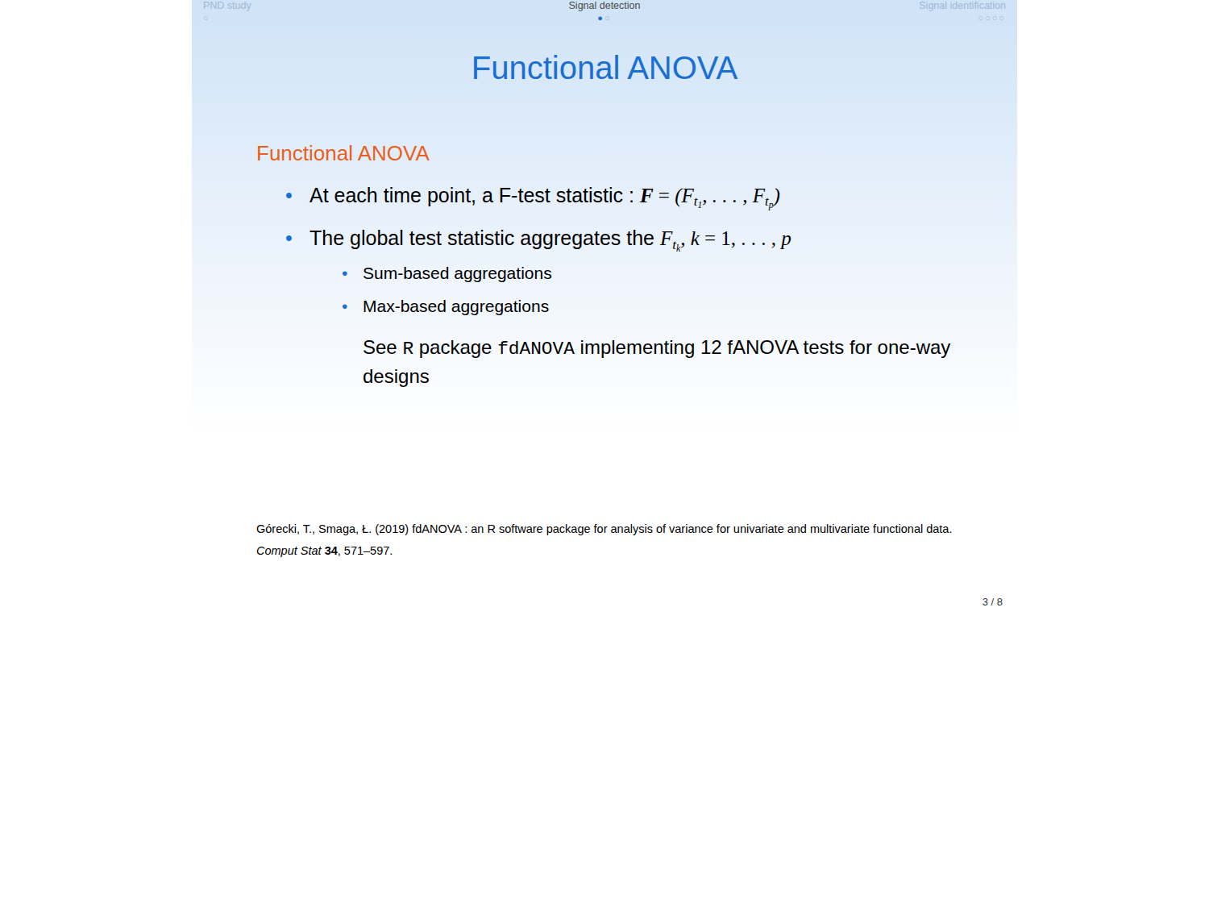PND study ○
Signal detection ●○
Signal identification ○○○○
Functional ANOVA
Functional ANOVA
At each time point, a F-test statistic : F = (Ft1, . . . , Ftp)
The global test statistic aggregates the Ftk, k = 1, . . . , p
Sum-based aggregations
Max-based aggregations
See R package fdANOVA implementing 12 fANOVA tests for one-way designs
Górecki, T., Smaga, Ł. (2019) fdANOVA : an R software package for analysis of variance for univariate and multivariate functional data. Comput Stat 34, 571–597.
3 / 8